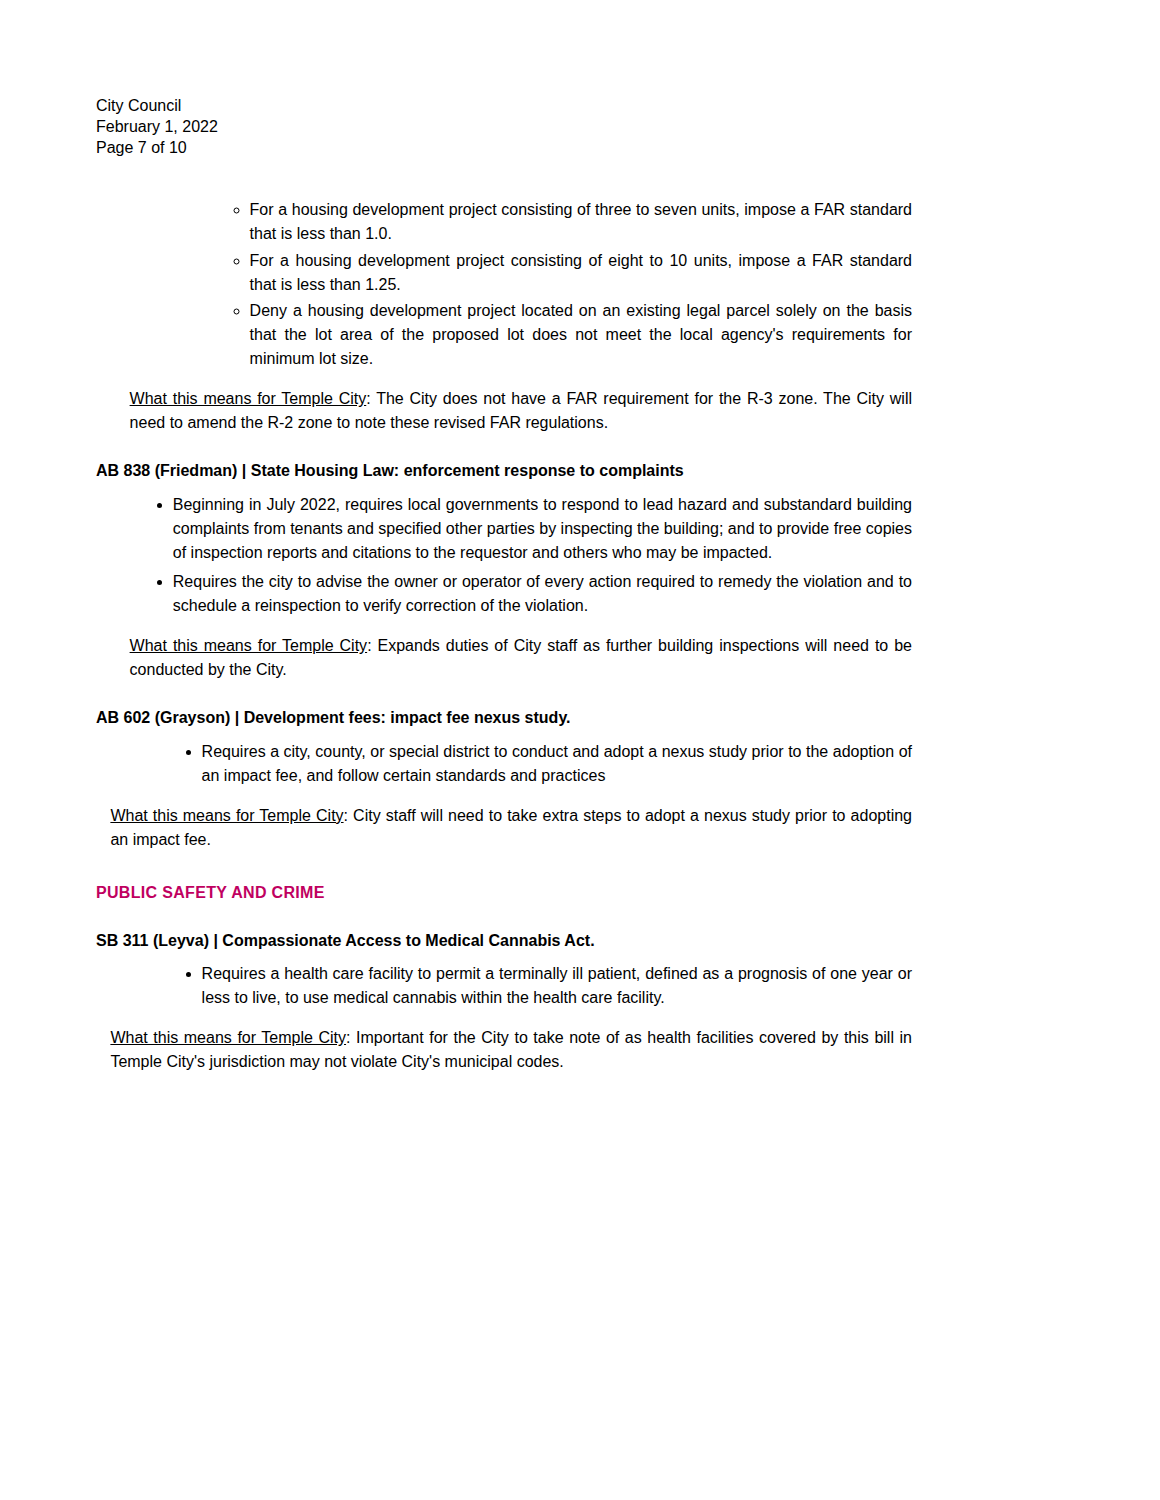City Council
February 1, 2022
Page 7 of 10
For a housing development project consisting of three to seven units, impose a FAR standard that is less than 1.0.
For a housing development project consisting of eight to 10 units, impose a FAR standard that is less than 1.25.
Deny a housing development project located on an existing legal parcel solely on the basis that the lot area of the proposed lot does not meet the local agency's requirements for minimum lot size.
What this means for Temple City: The City does not have a FAR requirement for the R-3 zone. The City will need to amend the R-2 zone to note these revised FAR regulations.
AB 838 (Friedman) | State Housing Law: enforcement response to complaints
Beginning in July 2022, requires local governments to respond to lead hazard and substandard building complaints from tenants and specified other parties by inspecting the building; and to provide free copies of inspection reports and citations to the requestor and others who may be impacted.
Requires the city to advise the owner or operator of every action required to remedy the violation and to schedule a reinspection to verify correction of the violation.
What this means for Temple City: Expands duties of City staff as further building inspections will need to be conducted by the City.
AB 602 (Grayson) | Development fees: impact fee nexus study.
Requires a city, county, or special district to conduct and adopt a nexus study prior to the adoption of an impact fee, and follow certain standards and practices
What this means for Temple City: City staff will need to take extra steps to adopt a nexus study prior to adopting an impact fee.
PUBLIC SAFETY AND CRIME
SB 311 (Leyva) | Compassionate Access to Medical Cannabis Act.
Requires a health care facility to permit a terminally ill patient, defined as a prognosis of one year or less to live, to use medical cannabis within the health care facility.
What this means for Temple City: Important for the City to take note of as health facilities covered by this bill in Temple City's jurisdiction may not violate City's municipal codes.